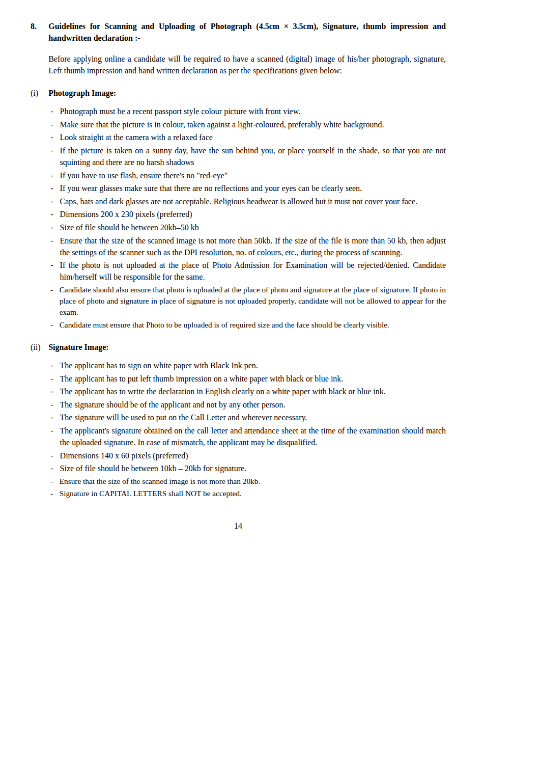8.
Guidelines for Scanning and Uploading of Photograph (4.5cm × 3.5cm), Signature, thumb impression and handwritten declaration :-
Before applying online a candidate will be required to have a scanned (digital) image of his/her photograph, signature, Left thumb impression and hand written declaration as per the specifications given below:
(i)
Photograph Image:
Photograph must be a recent passport style colour picture with front view.
Make sure that the picture is in colour, taken against a light-coloured, preferably white background.
Look straight at the camera with a relaxed face
If the picture is taken on a sunny day, have the sun behind you, or place yourself in the shade, so that you are not squinting and there are no harsh shadows
If you have to use flash, ensure there's no "red-eye"
If you wear glasses make sure that there are no reflections and your eyes can be clearly seen.
Caps, hats and dark glasses are not acceptable. Religious headwear is allowed but it must not cover your face.
Dimensions 200 x 230 pixels (preferred)
Size of file should be between 20kb–50 kb
Ensure that the size of the scanned image is not more than 50kb. If the size of the file is more than 50 kb, then adjust the settings of the scanner such as the DPI resolution, no. of colours, etc., during the process of scanning.
If the photo is not uploaded at the place of Photo Admission for Examination will be rejected/denied. Candidate him/herself will be responsible for the same.
Candidate should also ensure that photo is uploaded at the place of photo and signature at the place of signature. If photo in place of photo and signature in place of signature is not uploaded properly, candidate will not be allowed to appear for the exam.
Candidate must ensure that Photo to be uploaded is of required size and the face should be clearly visible.
(ii)
Signature Image:
The applicant has to sign on white paper with Black Ink pen.
The applicant has to put left thumb impression on a white paper with black or blue ink.
The applicant has to write the declaration in English clearly on a white paper with black or blue ink.
The signature should be of the applicant and not by any other person.
The signature will be used to put on the Call Letter and wherever necessary.
The applicant's signature obtained on the call letter and attendance sheet at the time of the examination should match the uploaded signature. In case of mismatch, the applicant may be disqualified.
Dimensions 140 x 60 pixels (preferred)
Size of file should be between 10kb – 20kb for signature.
Ensure that the size of the scanned image is not more than 20kb.
Signature in CAPITAL LETTERS shall NOT be accepted.
14